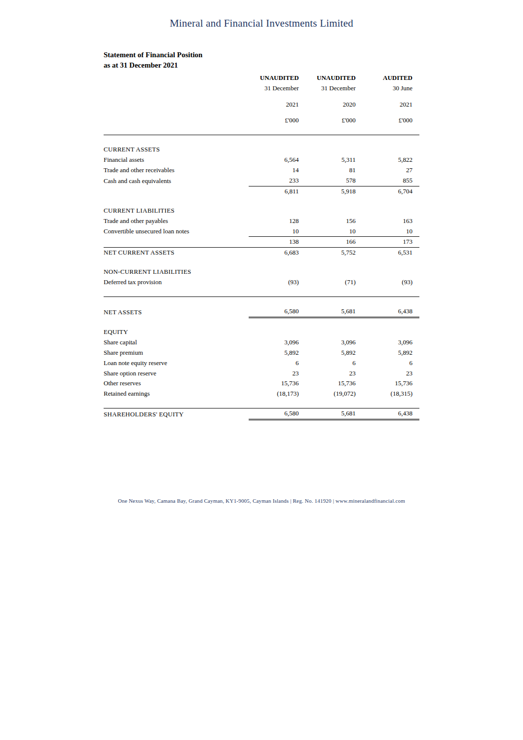Mineral and Financial Investments Limited
Statement of Financial Position
as at 31 December 2021
| | UNAUDITED | UNAUDITED | AUDITED |
| | 31 December | 31 December | 30 June |
| | 2021 | 2020 | 2021 |
| | £'000 | £'000 | £'000 |
| CURRENT ASSETS | | | |
| Financial assets | 6,564 | 5,311 | 5,822 |
| Trade and other receivables | 14 | 81 | 27 |
| Cash and cash equivalents | 233 | 578 | 855 |
| | 6,811 | 5,918 | 6,704 |
| CURRENT LIABILITIES | | | |
| Trade and other payables | 128 | 156 | 163 |
| Convertible unsecured loan notes | 10 | 10 | 10 |
| | 138 | 166 | 173 |
| NET CURRENT ASSETS | 6,683 | 5,752 | 6,531 |
| NON-CURRENT LIABILITIES | | | |
| Deferred tax provision | (93) | (71) | (93) |
| NET ASSETS | 6,580 | 5,681 | 6,438 |
| EQUITY | | | |
| Share capital | 3,096 | 3,096 | 3,096 |
| Share premium | 5,892 | 5,892 | 5,892 |
| Loan note equity reserve | 6 | 6 | 6 |
| Share option reserve | 23 | 23 | 23 |
| Other reserves | 15,736 | 15,736 | 15,736 |
| Retained earnings | (18,173) | (19,072) | (18,315) |
| SHAREHOLDERS' EQUITY | 6,580 | 5,681 | 6,438 |
One Nexus Way, Camana Bay, Grand Cayman, KY1-9005, Cayman Islands | Reg. No. 141920 | www.mineralandfinancial.com